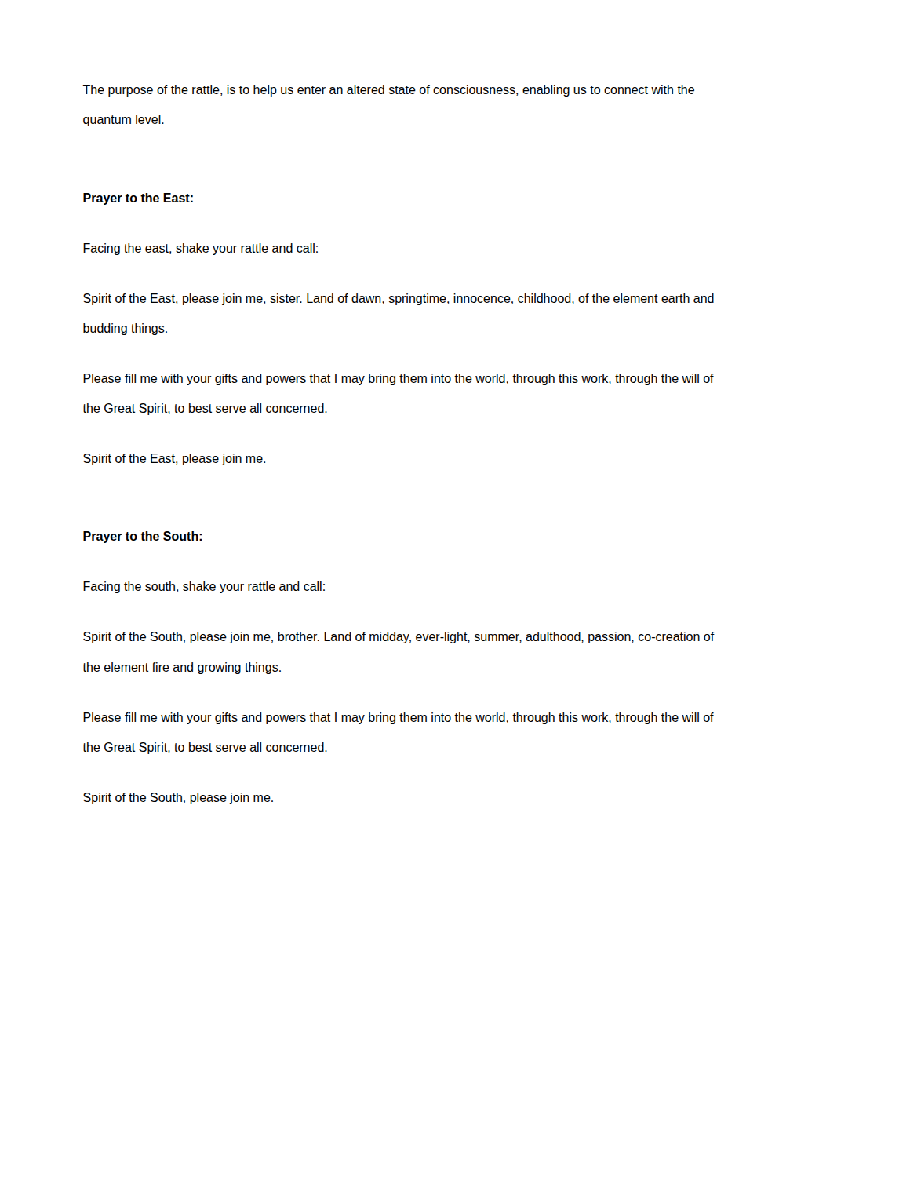The purpose of the rattle, is to help us enter an altered state of consciousness, enabling us to connect with the quantum level.
Prayer to the East:
Facing the east, shake your rattle and call:
Spirit of the East, please join me, sister. Land of dawn, springtime, innocence, childhood, of the element earth and budding things.
Please fill me with your gifts and powers that I may bring them into the world, through this work, through the will of the Great Spirit, to best serve all concerned.
Spirit of the East, please join me.
Prayer to the South:
Facing the south, shake your rattle and call:
Spirit of the South, please join me, brother. Land of midday, ever-light, summer, adulthood, passion, co-creation of the element fire and growing things.
Please fill me with your gifts and powers that I may bring them into the world, through this work, through the will of the Great Spirit, to best serve all concerned.
Spirit of the South, please join me.